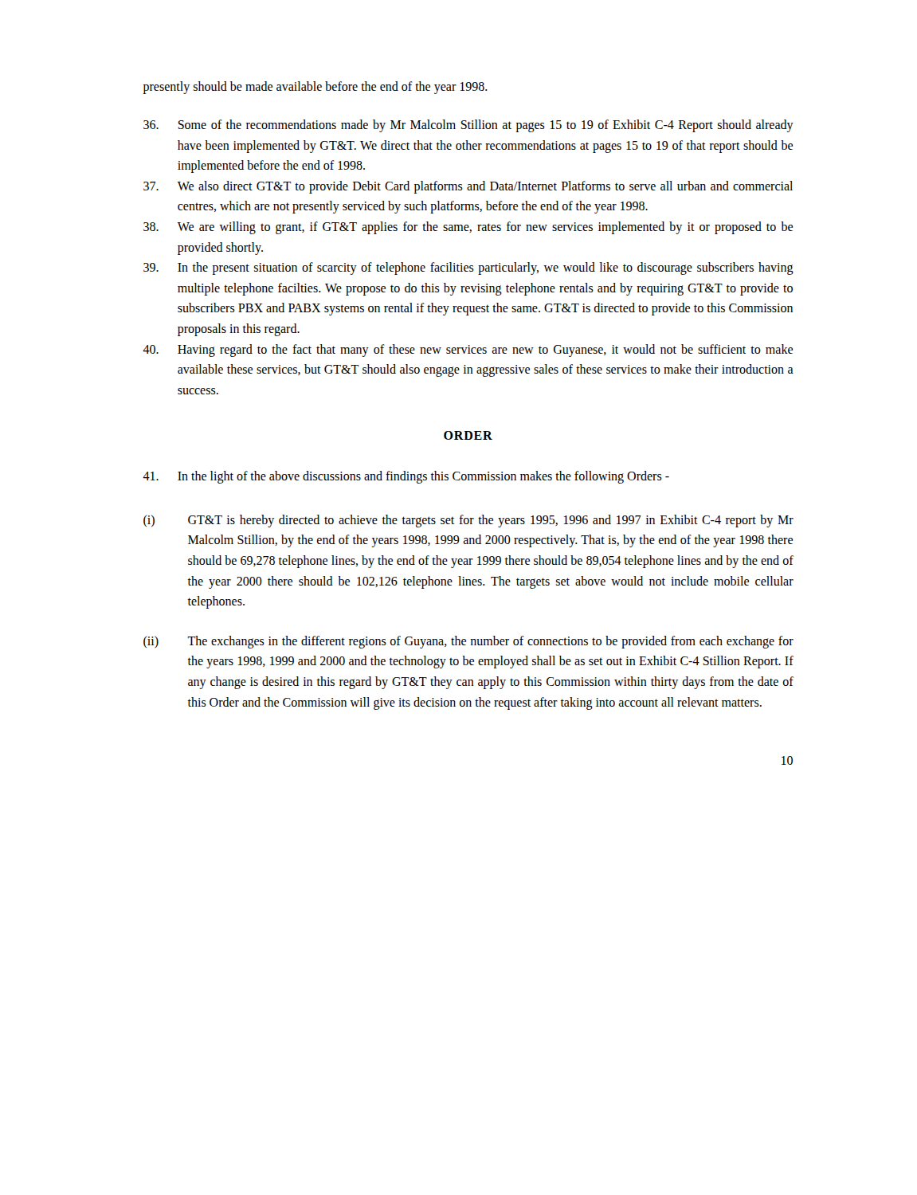presently should be made available before the end of the year 1998.
36.
Some of the recommendations made by Mr Malcolm Stillion at pages 15 to 19 of Exhibit C-4 Report should already have been implemented by GT&T. We direct that the other recommendations at pages 15 to 19 of that report should be implemented before the end of 1998.
37.
We also direct GT&T to provide Debit Card platforms and Data/Internet Platforms to serve all urban and commercial centres, which are not presently serviced by such platforms, before the end of the year 1998.
38.
We are willing to grant, if GT&T applies for the same, rates for new services implemented by it or proposed to be provided shortly.
39.
In the present situation of scarcity of telephone facilities particularly, we would like to discourage subscribers having multiple telephone facilties. We propose to do this by revising telephone rentals and by requiring GT&T to provide to subscribers PBX and PABX systems on rental if they request the same. GT&T is directed to provide to this Commission proposals in this regard.
40.
Having regard to the fact that many of these new services are new to Guyanese, it would not be sufficient to make available these services, but GT&T should also engage in aggressive sales of these services to make their introduction a success.
ORDER
41.
In the light of the above discussions and findings this Commission makes the following Orders -
(i) GT&T is hereby directed to achieve the targets set for the years 1995, 1996 and 1997 in Exhibit C-4 report by Mr Malcolm Stillion, by the end of the years 1998, 1999 and 2000 respectively. That is, by the end of the year 1998 there should be 69,278 telephone lines, by the end of the year 1999 there should be 89,054 telephone lines and by the end of the year 2000 there should be 102,126 telephone lines. The targets set above would not include mobile cellular telephones.
(ii) The exchanges in the different regions of Guyana, the number of connections to be provided from each exchange for the years 1998, 1999 and 2000 and the technology to be employed shall be as set out in Exhibit C-4 Stillion Report. If any change is desired in this regard by GT&T they can apply to this Commission within thirty days from the date of this Order and the Commission will give its decision on the request after taking into account all relevant matters.
10